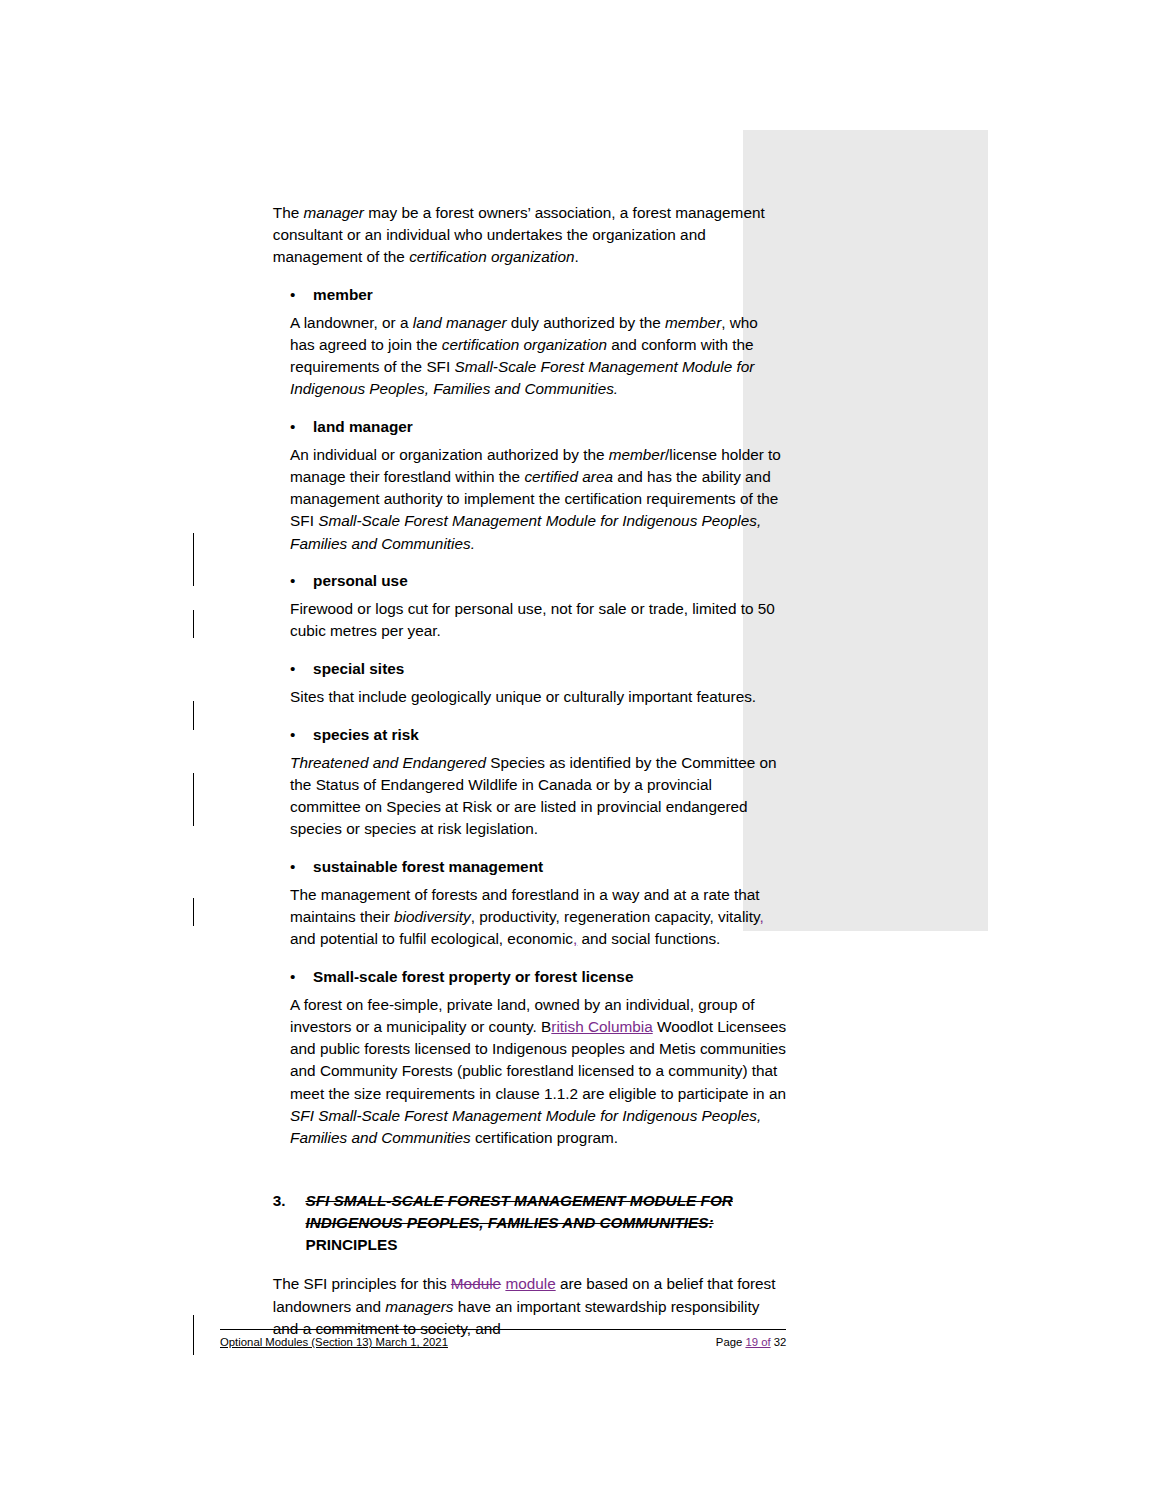The manager may be a forest owners’ association, a forest management consultant or an individual who undertakes the organization and management of the certification organization.
member
A landowner, or a land manager duly authorized by the member, who has agreed to join the certification organization and conform with the requirements of the SFI Small-Scale Forest Management Module for Indigenous Peoples, Families and Communities.
land manager
An individual or organization authorized by the member/license holder to manage their forestland within the certified area and has the ability and management authority to implement the certification requirements of the SFI Small-Scale Forest Management Module for Indigenous Peoples, Families and Communities.
personal use
Firewood or logs cut for personal use, not for sale or trade, limited to 50 cubic metres per year.
special sites
Sites that include geologically unique or culturally important features.
species at risk
Threatened and Endangered Species as identified by the Committee on the Status of Endangered Wildlife in Canada or by a provincial committee on Species at Risk or are listed in provincial endangered species or species at risk legislation.
sustainable forest management
The management of forests and forestland in a way and at a rate that maintains their biodiversity, productivity, regeneration capacity, vitality, and potential to fulfil ecological, economic, and social functions.
Small-scale forest property or forest license
A forest on fee-simple, private land, owned by an individual, group of investors or a municipality or county. British Columbia Woodlot Licensees and public forests licensed to Indigenous peoples and Metis communities and Community Forests (public forestland licensed to a community) that meet the size requirements in clause 1.1.2 are eligible to participate in an SFI Small-Scale Forest Management Module for Indigenous Peoples, Families and Communities certification program.
3. SFI SMALL-SCALE FOREST MANAGEMENT MODULE FOR INDIGENOUS PEOPLES, FAMILIES AND COMMUNITIES: PRINCIPLES
The SFI principles for this Module module are based on a belief that forest landowners and managers have an important stewardship responsibility and a commitment to society, and
Optional Modules (Section 13) March 1, 2021 Page 19 of 32